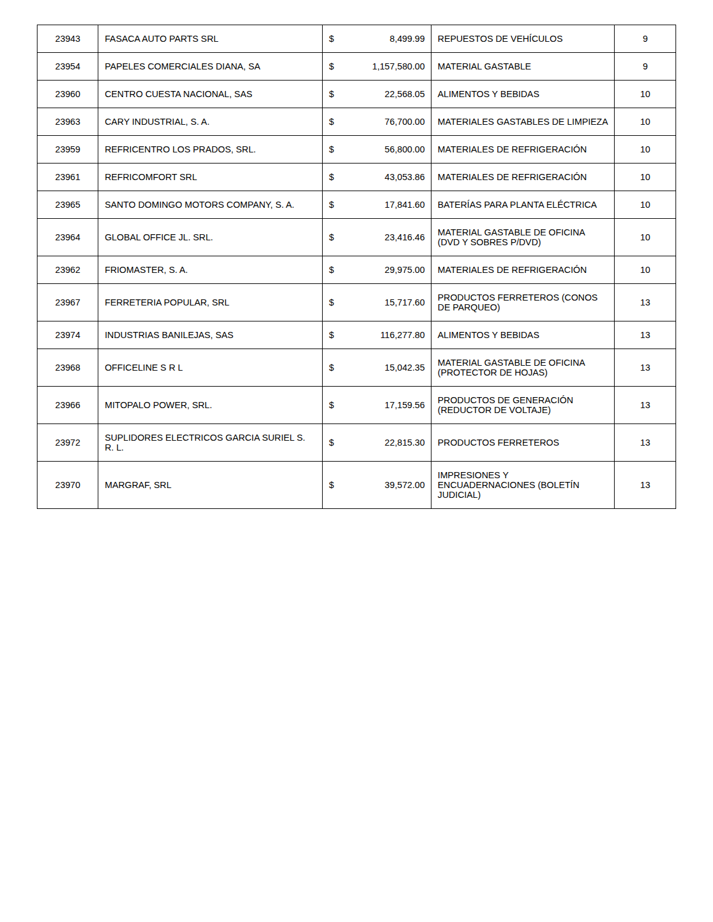| 23943 | FASACA AUTO PARTS SRL | $ 8,499.99 | REPUESTOS DE VEHÍCULOS | 9 |
| 23954 | PAPELES COMERCIALES DIANA, SA | $ 1,157,580.00 | MATERIAL GASTABLE | 9 |
| 23960 | CENTRO CUESTA NACIONAL, SAS | $ 22,568.05 | ALIMENTOS Y BEBIDAS | 10 |
| 23963 | CARY INDUSTRIAL, S. A. | $ 76,700.00 | MATERIALES GASTABLES DE LIMPIEZA | 10 |
| 23959 | REFRICENTRO LOS PRADOS, SRL. | $ 56,800.00 | MATERIALES DE REFRIGERACIÓN | 10 |
| 23961 | REFRICOMFORT SRL | $ 43,053.86 | MATERIALES DE REFRIGERACIÓN | 10 |
| 23965 | SANTO DOMINGO MOTORS COMPANY, S. A. | $ 17,841.60 | BATERÍAS PARA PLANTA ELÉCTRICA | 10 |
| 23964 | GLOBAL OFFICE JL. SRL. | $ 23,416.46 | MATERIAL GASTABLE DE OFICINA (DVD Y SOBRES P/DVD) | 10 |
| 23962 | FRIOMASTER, S. A. | $ 29,975.00 | MATERIALES DE REFRIGERACIÓN | 10 |
| 23967 | FERRETERIA POPULAR, SRL | $ 15,717.60 | PRODUCTOS FERRETEROS (CONOS DE PARQUEO) | 13 |
| 23974 | INDUSTRIAS BANILEJAS, SAS | $ 116,277.80 | ALIMENTOS Y BEBIDAS | 13 |
| 23968 | OFFICELINE S R L | $ 15,042.35 | MATERIAL GASTABLE DE OFICINA (PROTECTOR DE HOJAS) | 13 |
| 23966 | MITOPALO POWER, SRL. | $ 17,159.56 | PRODUCTOS DE GENERACIÓN (REDUCTOR DE VOLTAJE) | 13 |
| 23972 | SUPLIDORES ELECTRICOS GARCIA SURIEL S. R. L. | $ 22,815.30 | PRODUCTOS FERRETEROS | 13 |
| 23970 | MARGRAF, SRL | $ 39,572.00 | IMPRESIONES Y ENCUADERNACIONES (BOLETÍN JUDICIAL) | 13 |